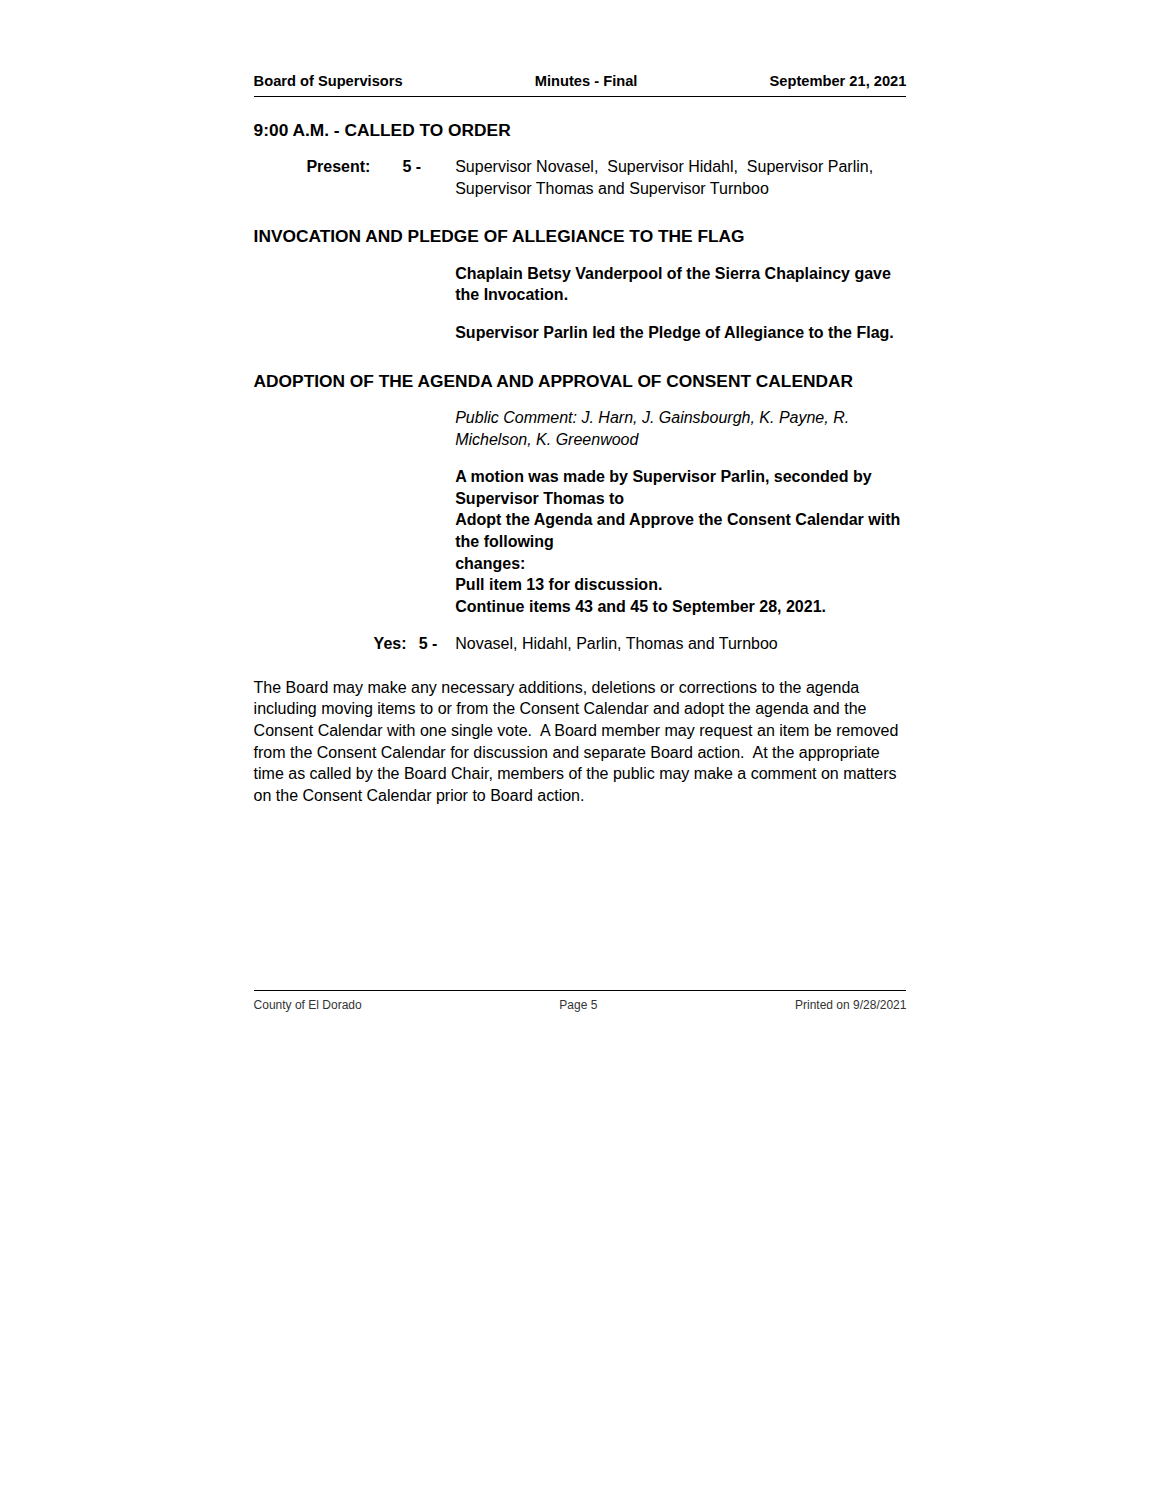Board of Supervisors
Minutes - Final
September 21, 2021
9:00 A.M. - CALLED TO ORDER
Present: 5 - Supervisor Novasel, Supervisor Hidahl, Supervisor Parlin, Supervisor Thomas and Supervisor Turnboo
INVOCATION AND PLEDGE OF ALLEGIANCE TO THE FLAG
Chaplain Betsy Vanderpool of the Sierra Chaplaincy gave the Invocation.
Supervisor Parlin led the Pledge of Allegiance to the Flag.
ADOPTION OF THE AGENDA AND APPROVAL OF CONSENT CALENDAR
Public Comment: J. Harn, J. Gainsbourgh, K. Payne, R. Michelson, K. Greenwood
A motion was made by Supervisor Parlin, seconded by Supervisor Thomas to Adopt the Agenda and Approve the Consent Calendar with the following changes: Pull item 13 for discussion. Continue items 43 and 45 to September 28, 2021.
Yes: 5 - Novasel, Hidahl, Parlin, Thomas and Turnboo
The Board may make any necessary additions, deletions or corrections to the agenda including moving items to or from the Consent Calendar and adopt the agenda and the Consent Calendar with one single vote. A Board member may request an item be removed from the Consent Calendar for discussion and separate Board action. At the appropriate time as called by the Board Chair, members of the public may make a comment on matters on the Consent Calendar prior to Board action.
County of El Dorado
Page 5
Printed on 9/28/2021